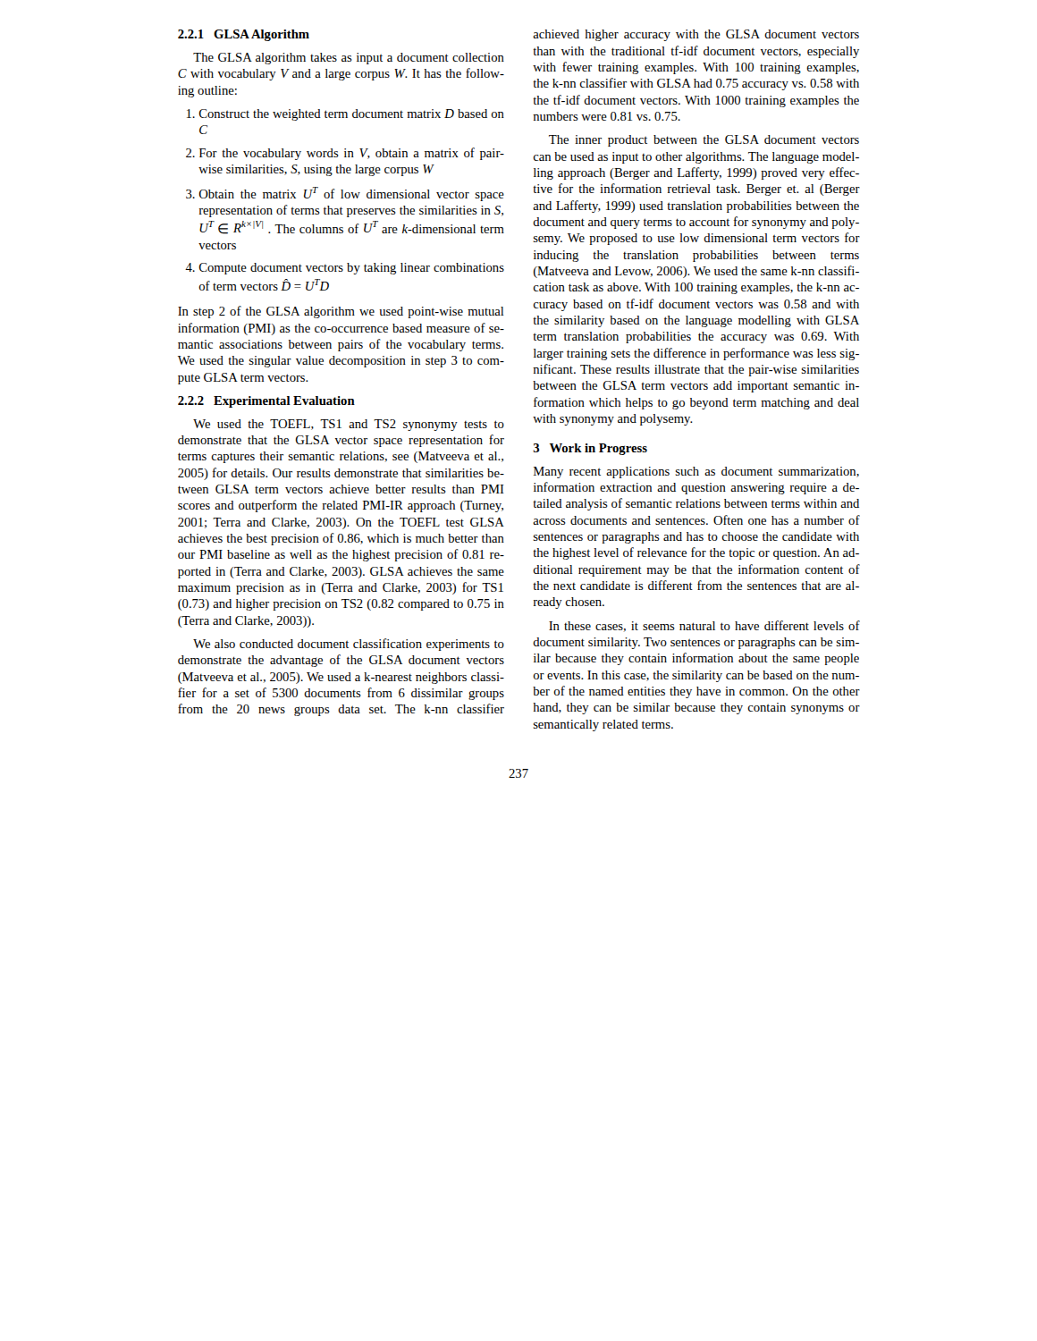2.2.1 GLSA Algorithm
The GLSA algorithm takes as input a document collection C with vocabulary V and a large corpus W. It has the following outline:
Construct the weighted term document matrix D based on C
For the vocabulary words in V, obtain a matrix of pair-wise similarities, S, using the large corpus W
Obtain the matrix UT of low dimensional vector space representation of terms that preserves the similarities in S, UT ∈ Rk×|V| . The columns of UT are k-dimensional term vectors
Compute document vectors by taking linear combinations of term vectors D̂ = UTD
In step 2 of the GLSA algorithm we used point-wise mutual information (PMI) as the co-occurrence based measure of semantic associations between pairs of the vocabulary terms. We used the singular value decomposition in step 3 to compute GLSA term vectors.
2.2.2 Experimental Evaluation
We used the TOEFL, TS1 and TS2 synonymy tests to demonstrate that the GLSA vector space representation for terms captures their semantic relations, see (Matveeva et al., 2005) for details. Our results demonstrate that similarities between GLSA term vectors achieve better results than PMI scores and outperform the related PMI-IR approach (Turney, 2001; Terra and Clarke, 2003). On the TOEFL test GLSA achieves the best precision of 0.86, which is much better than our PMI baseline as well as the highest precision of 0.81 reported in (Terra and Clarke, 2003). GLSA achieves the same maximum precision as in (Terra and Clarke, 2003) for TS1 (0.73) and higher precision on TS2 (0.82 compared to 0.75 in (Terra and Clarke, 2003)).
We also conducted document classification experiments to demonstrate the advantage of the GLSA document vectors (Matveeva et al., 2005). We used a k-nearest neighbors classifier for a set of 5300 documents from 6 dissimilar groups from the 20 news groups data set. The k-nn classifier achieved higher accuracy with the GLSA document vectors than with the traditional tf-idf document vectors, especially with fewer training examples. With 100 training examples, the k-nn classifier with GLSA had 0.75 accuracy vs. 0.58 with the tf-idf document vectors. With 1000 training examples the numbers were 0.81 vs. 0.75.
The inner product between the GLSA document vectors can be used as input to other algorithms. The language modelling approach (Berger and Lafferty, 1999) proved very effective for the information retrieval task. Berger et. al (Berger and Lafferty, 1999) used translation probabilities between the document and query terms to account for synonymy and polysemy. We proposed to use low dimensional term vectors for inducing the translation probabilities between terms (Matveeva and Levow, 2006). We used the same k-nn classification task as above. With 100 training examples, the k-nn accuracy based on tf-idf document vectors was 0.58 and with the similarity based on the language modelling with GLSA term translation probabilities the accuracy was 0.69. With larger training sets the difference in performance was less significant. These results illustrate that the pair-wise similarities between the GLSA term vectors add important semantic information which helps to go beyond term matching and deal with synonymy and polysemy.
3 Work in Progress
Many recent applications such as document summarization, information extraction and question answering require a detailed analysis of semantic relations between terms within and across documents and sentences. Often one has a number of sentences or paragraphs and has to choose the candidate with the highest level of relevance for the topic or question. An additional requirement may be that the information content of the next candidate is different from the sentences that are already chosen.
In these cases, it seems natural to have different levels of document similarity. Two sentences or paragraphs can be similar because they contain information about the same people or events. In this case, the similarity can be based on the number of the named entities they have in common. On the other hand, they can be similar because they contain synonyms or semantically related terms.
237